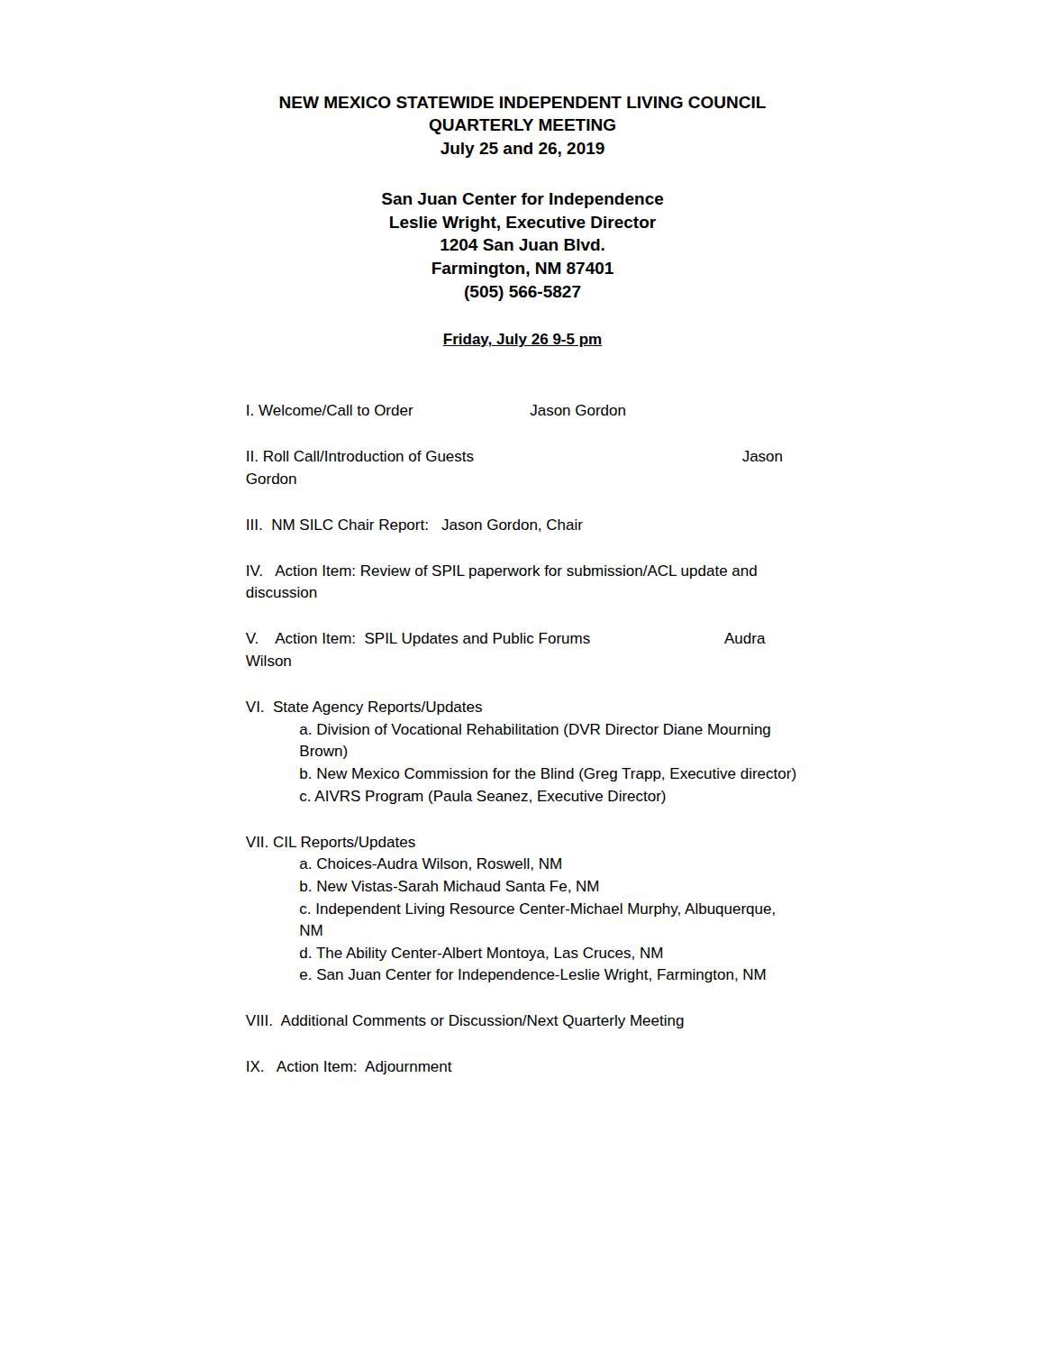NEW MEXICO STATEWIDE INDEPENDENT LIVING COUNCIL QUARTERLY MEETING July 25 and 26, 2019
San Juan Center for Independence Leslie Wright, Executive Director 1204 San Juan Blvd. Farmington, NM 87401 (505) 566-5827
Friday, July 26 9-5 pm
I. Welcome/Call to Order Jason Gordon
II. Roll Call/Introduction of Guests Jason Gordon
III. NM SILC Chair Report: Jason Gordon, Chair
IV. Action Item: Review of SPIL paperwork for submission/ACL update and discussion
V. Action Item: SPIL Updates and Public Forums Audra Wilson
VI. State Agency Reports/Updates
a. Division of Vocational Rehabilitation (DVR Director Diane Mourning Brown) b. New Mexico Commission for the Blind (Greg Trapp, Executive director) c. AIVRS Program (Paula Seanez, Executive Director)
VII. CIL Reports/Updates
a. Choices-Audra Wilson, Roswell, NM b. New Vistas-Sarah Michaud Santa Fe, NM c. Independent Living Resource Center-Michael Murphy, Albuquerque, NM d. The Ability Center-Albert Montoya, Las Cruces, NM e. San Juan Center for Independence-Leslie Wright, Farmington, NM
VIII. Additional Comments or Discussion/Next Quarterly Meeting
IX. Action Item: Adjournment